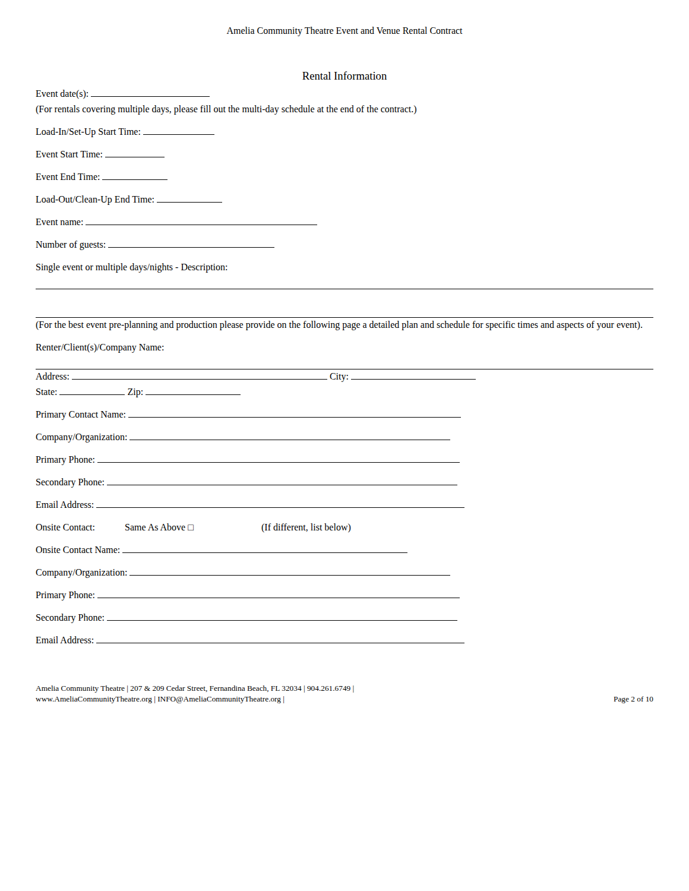Amelia Community Theatre Event and Venue Rental Contract
Rental Information
Event date(s):
(For rentals covering multiple days, please fill out the multi-day schedule at the end of the contract.)
Load-In/Set-Up Start Time:
Event Start Time:
Event End Time:
Load-Out/Clean-Up End Time:
Event name:
Number of guests:
Single event or multiple days/nights - Description:
(For the best event pre-planning and production please provide on the following page a detailed plan and schedule for specific times and aspects of your event).
Renter/Client(s)/Company Name:
Address: City:
State: Zip:
Primary Contact Name:
Company/Organization:
Primary Phone:
Secondary Phone:
Email Address:
Onsite Contact: Same As Above □(If different, list below)
Onsite Contact Name:
Company/Organization:
Primary Phone:
Secondary Phone:
Email Address:
Amelia Community Theatre | 207 & 209 Cedar Street, Fernandina Beach, FL 32034 | 904.261.6749 |
www.AmeliaCommunityTheatre.org | INFO@AmeliaCommunityTheatre.org | Page 2 of 10